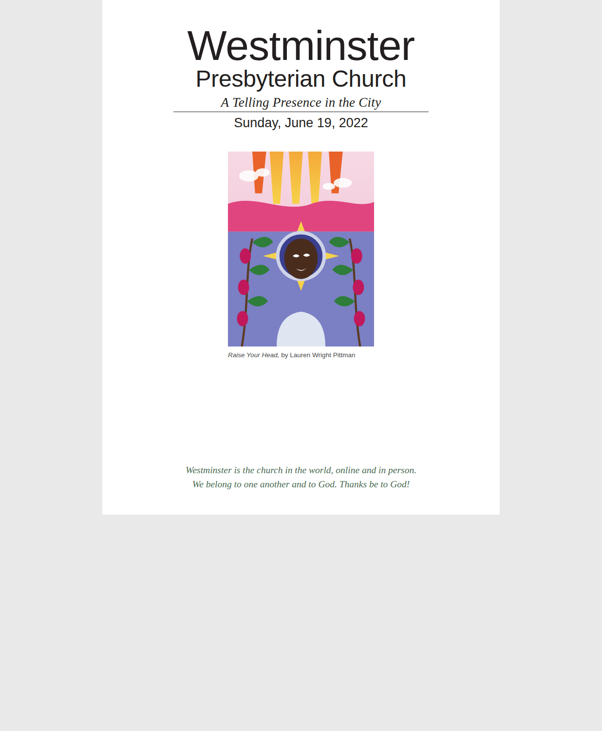Westminster
Presbyterian Church
A Telling Presence in the City
Sunday, June 19, 2022
Raise Your Head, by Lauren Wright Pittman
Westminster is the church in the world, online and in person.
We belong to one another and to God. Thanks be to God!